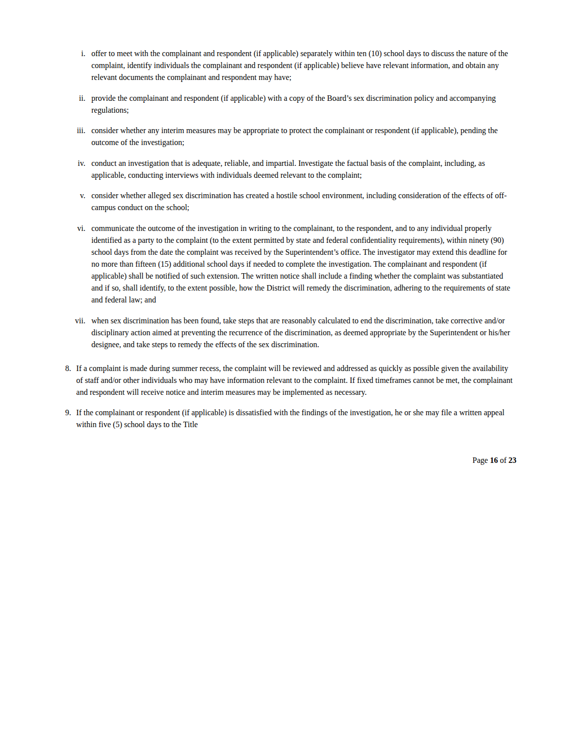offer to meet with the complainant and respondent (if applicable) separately within ten (10) school days to discuss the nature of the complaint, identify individuals the complainant and respondent (if applicable) believe have relevant information, and obtain any relevant documents the complainant and respondent may have;
provide the complainant and respondent (if applicable) with a copy of the Board’s sex discrimination policy and accompanying regulations;
consider whether any interim measures may be appropriate to protect the complainant or respondent (if applicable), pending the outcome of the investigation;
conduct an investigation that is adequate, reliable, and impartial. Investigate the factual basis of the complaint, including, as applicable, conducting interviews with individuals deemed relevant to the complaint;
consider whether alleged sex discrimination has created a hostile school environment, including consideration of the effects of off-campus conduct on the school;
communicate the outcome of the investigation in writing to the complainant, to the respondent, and to any individual properly identified as a party to the complaint (to the extent permitted by state and federal confidentiality requirements), within ninety (90) school days from the date the complaint was received by the Superintendent’s office. The investigator may extend this deadline for no more than fifteen (15) additional school days if needed to complete the investigation. The complainant and respondent (if applicable) shall be notified of such extension. The written notice shall include a finding whether the complaint was substantiated and if so, shall identify, to the extent possible, how the District will remedy the discrimination, adhering to the requirements of state and federal law; and
when sex discrimination has been found, take steps that are reasonably calculated to end the discrimination, take corrective and/or disciplinary action aimed at preventing the recurrence of the discrimination, as deemed appropriate by the Superintendent or his/her designee, and take steps to remedy the effects of the sex discrimination.
If a complaint is made during summer recess, the complaint will be reviewed and addressed as quickly as possible given the availability of staff and/or other individuals who may have information relevant to the complaint. If fixed timeframes cannot be met, the complainant and respondent will receive notice and interim measures may be implemented as necessary.
If the complainant or respondent (if applicable) is dissatisfied with the findings of the investigation, he or she may file a written appeal within five (5) school days to the Title
Page 16 of 23